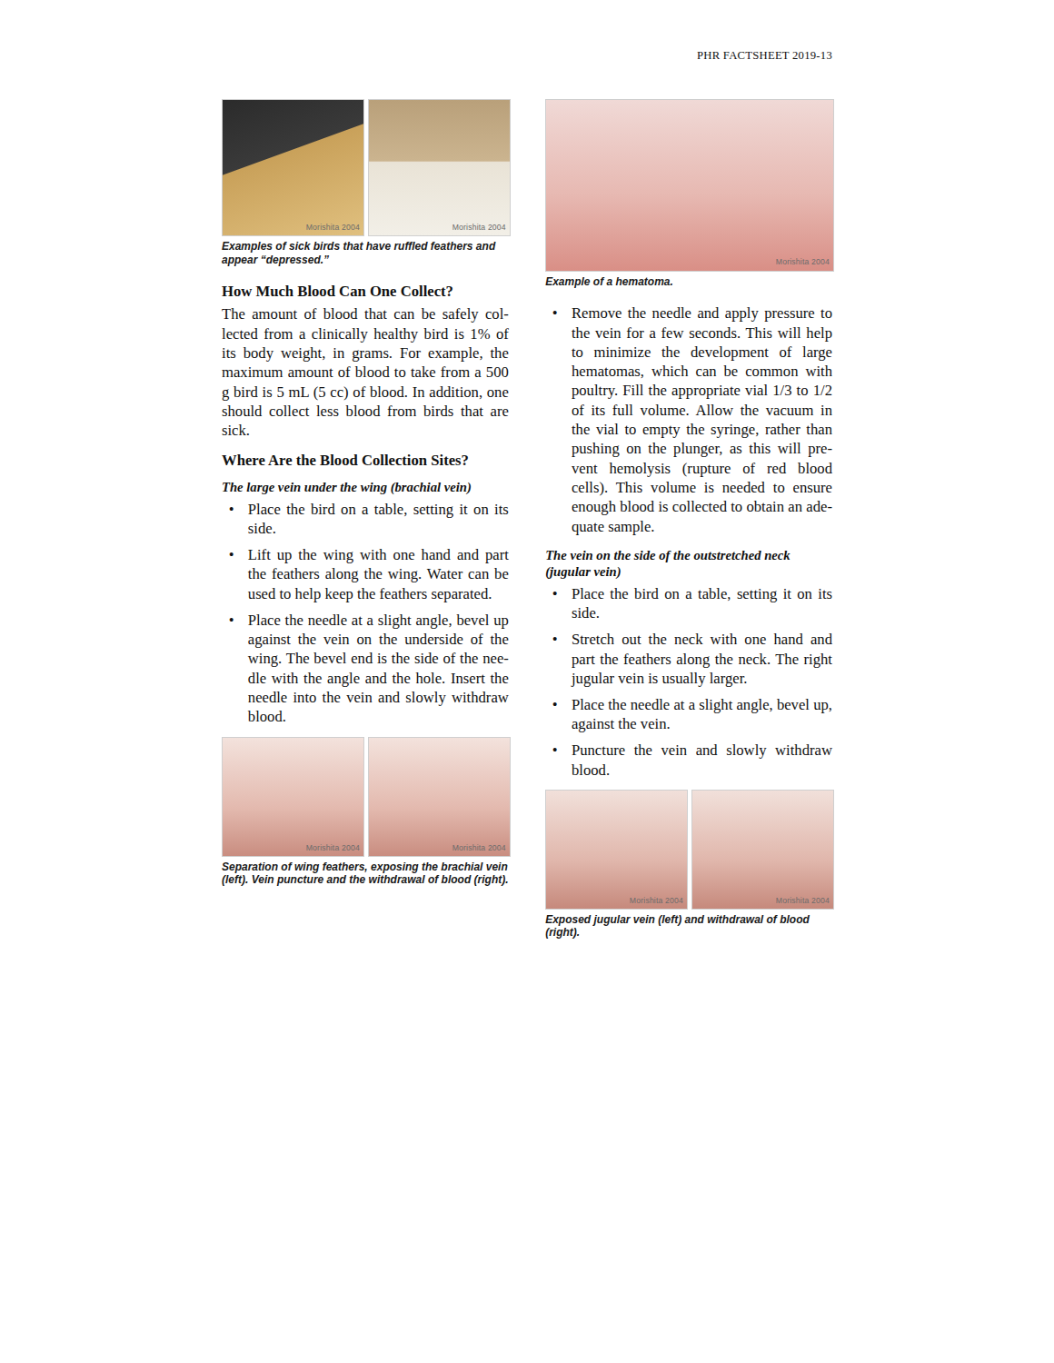PHR FACTSHEET 2019-13
Examples of sick birds that have ruffled feathers and appear “depressed.”
How Much Blood Can One Collect?
The amount of blood that can be safely collected from a clinically healthy bird is 1% of its body weight, in grams. For example, the maximum amount of blood to take from a 500 g bird is 5 mL (5 cc) of blood. In addition, one should collect less blood from birds that are sick.
Where Are the Blood Collection Sites?
The large vein under the wing (brachial vein)
Place the bird on a table, setting it on its side.
Lift up the wing with one hand and part the feathers along the wing. Water can be used to help keep the feathers separated.
Place the needle at a slight angle, bevel up against the vein on the underside of the wing. The bevel end is the side of the needle with the angle and the hole. Insert the needle into the vein and slowly withdraw blood.
Separation of wing feathers, exposing the brachial vein (left). Vein puncture and the withdrawal of blood (right).
Example of a hematoma.
Remove the needle and apply pressure to the vein for a few seconds. This will help to minimize the development of large hematomas, which can be common with poultry. Fill the appropriate vial 1/3 to 1/2 of its full volume. Allow the vacuum in the vial to empty the syringe, rather than pushing on the plunger, as this will prevent hemolysis (rupture of red blood cells). This volume is needed to ensure enough blood is collected to obtain an adequate sample.
The vein on the side of the outstretched neck (jugular vein)
Place the bird on a table, setting it on its side.
Stretch out the neck with one hand and part the feathers along the neck. The right jugular vein is usually larger.
Place the needle at a slight angle, bevel up, against the vein.
Puncture the vein and slowly withdraw blood.
Exposed jugular vein (left) and withdrawal of blood (right).